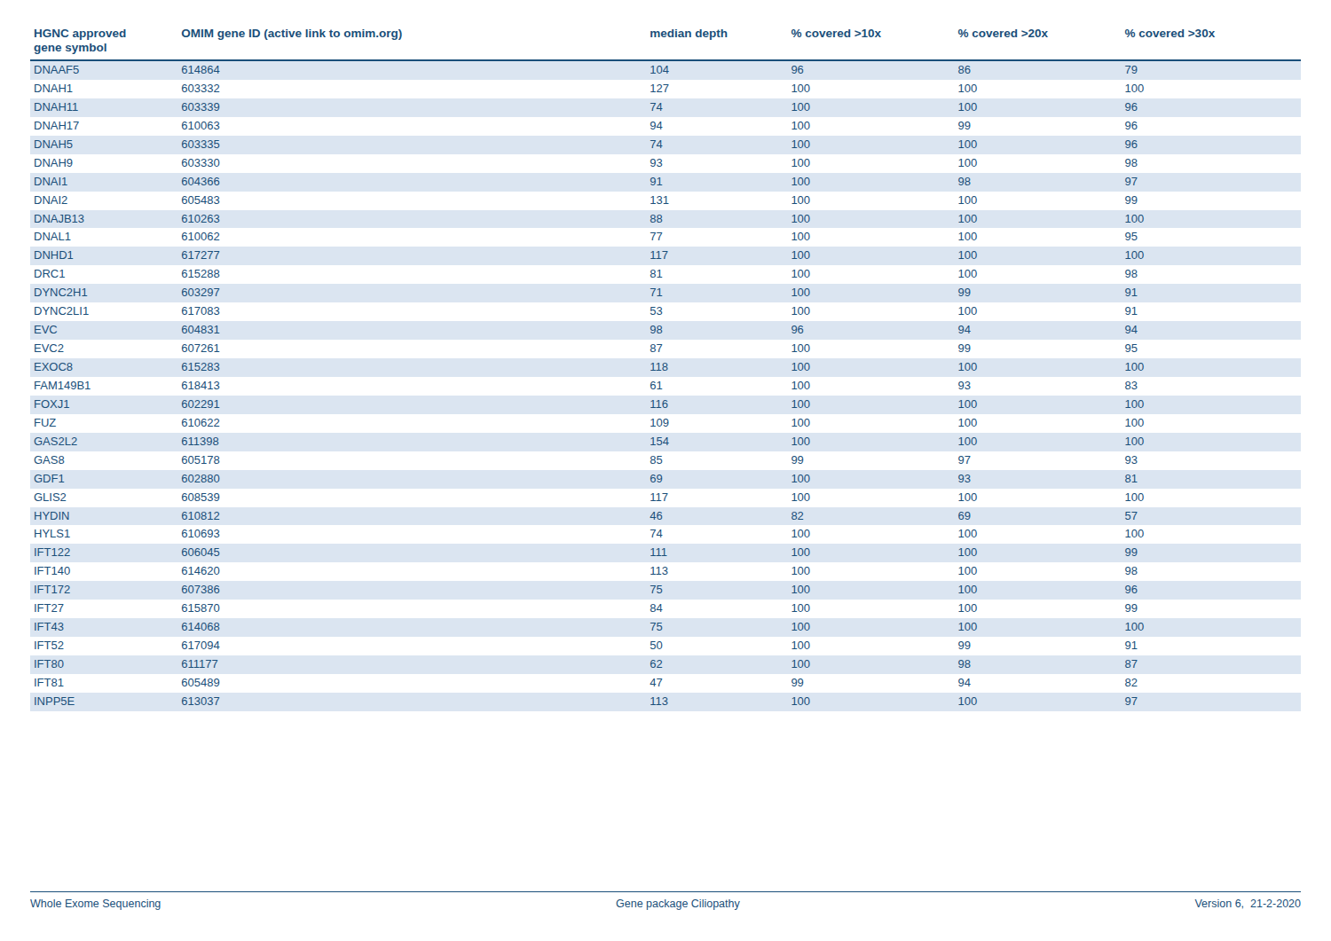| HGNC approved gene symbol | OMIM gene ID (active link to omim.org) | median depth | % covered >10x | % covered >20x | % covered >30x |
| --- | --- | --- | --- | --- | --- |
| DNAAF5 | 614864 | 104 | 96 | 86 | 79 |
| DNAH1 | 603332 | 127 | 100 | 100 | 100 |
| DNAH11 | 603339 | 74 | 100 | 100 | 96 |
| DNAH17 | 610063 | 94 | 100 | 99 | 96 |
| DNAH5 | 603335 | 74 | 100 | 100 | 96 |
| DNAH9 | 603330 | 93 | 100 | 100 | 98 |
| DNAI1 | 604366 | 91 | 100 | 98 | 97 |
| DNAI2 | 605483 | 131 | 100 | 100 | 99 |
| DNAJB13 | 610263 | 88 | 100 | 100 | 100 |
| DNAL1 | 610062 | 77 | 100 | 100 | 95 |
| DNHD1 | 617277 | 117 | 100 | 100 | 100 |
| DRC1 | 615288 | 81 | 100 | 100 | 98 |
| DYNC2H1 | 603297 | 71 | 100 | 99 | 91 |
| DYNC2LI1 | 617083 | 53 | 100 | 100 | 91 |
| EVC | 604831 | 98 | 96 | 94 | 94 |
| EVC2 | 607261 | 87 | 100 | 99 | 95 |
| EXOC8 | 615283 | 118 | 100 | 100 | 100 |
| FAM149B1 | 618413 | 61 | 100 | 93 | 83 |
| FOXJ1 | 602291 | 116 | 100 | 100 | 100 |
| FUZ | 610622 | 109 | 100 | 100 | 100 |
| GAS2L2 | 611398 | 154 | 100 | 100 | 100 |
| GAS8 | 605178 | 85 | 99 | 97 | 93 |
| GDF1 | 602880 | 69 | 100 | 93 | 81 |
| GLIS2 | 608539 | 117 | 100 | 100 | 100 |
| HYDIN | 610812 | 46 | 82 | 69 | 57 |
| HYLS1 | 610693 | 74 | 100 | 100 | 100 |
| IFT122 | 606045 | 111 | 100 | 100 | 99 |
| IFT140 | 614620 | 113 | 100 | 100 | 98 |
| IFT172 | 607386 | 75 | 100 | 100 | 96 |
| IFT27 | 615870 | 84 | 100 | 100 | 99 |
| IFT43 | 614068 | 75 | 100 | 100 | 100 |
| IFT52 | 617094 | 50 | 100 | 99 | 91 |
| IFT80 | 611177 | 62 | 100 | 98 | 87 |
| IFT81 | 605489 | 47 | 99 | 94 | 82 |
| INPP5E | 613037 | 113 | 100 | 100 | 97 |
Whole Exome Sequencing
Gene package Ciliopathy
Version 6, 21-2-2020